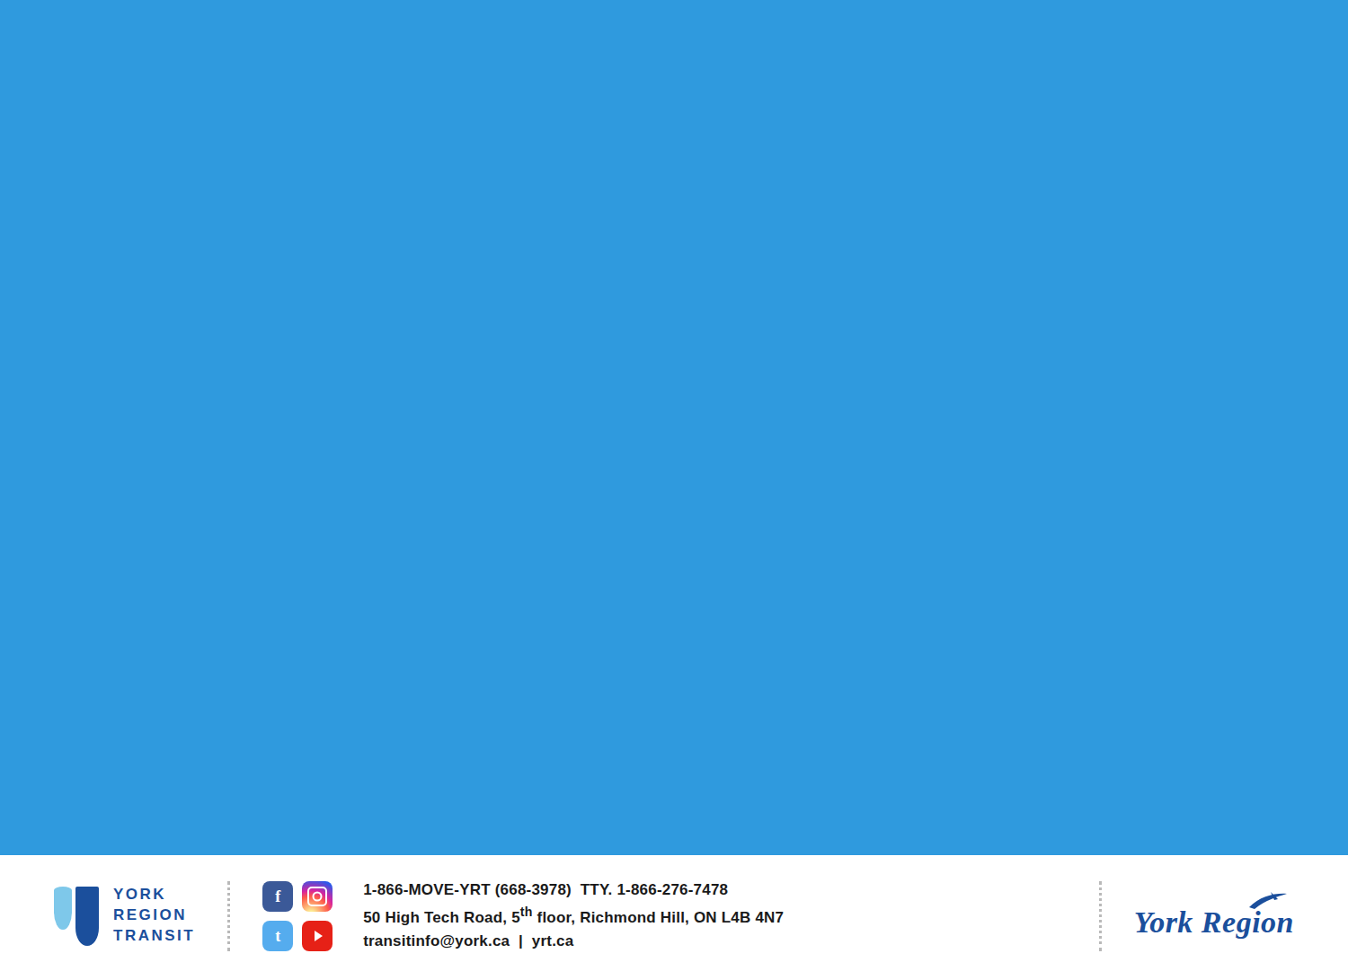York
Region
Transit
f t
1-866-MOVE-YRT (668-3978) TTY. 1-866-276-7478
50 High Tech Road, 5th floor, Richmond Hill, ON L4B 4N7
transitinfo@york.ca | yrt.ca
York Region